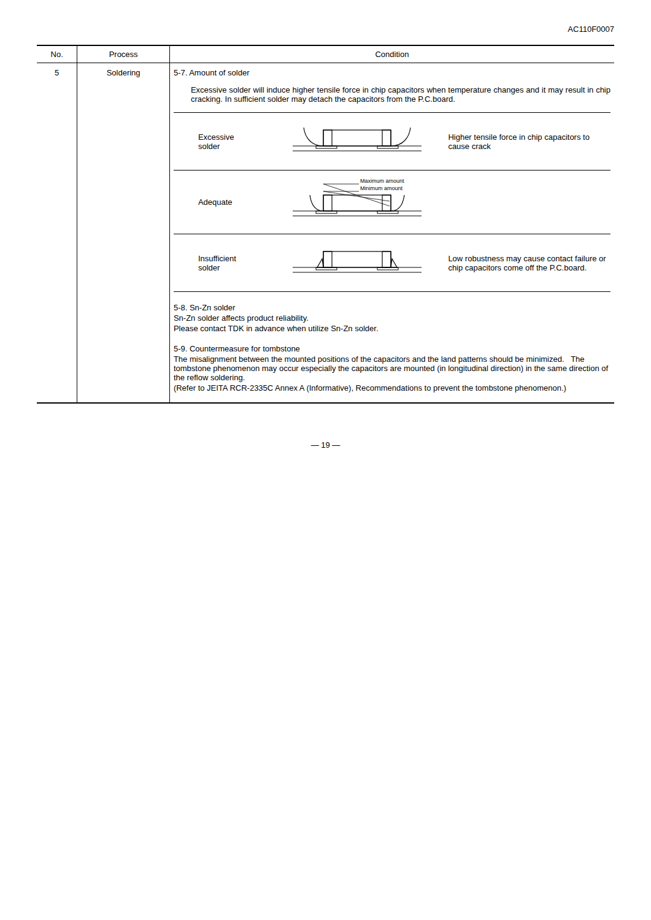AC110F0007
| No. | Process | Condition |
| --- | --- | --- |
| 5 | Soldering | 5-7. Amount of solder Excessive solder will induce higher tensile force in chip capacitors when temperature changes and it may result in chip cracking. In sufficient solder may detach the capacitors from the P.C.board. / Excessive solder / / Higher tensile force in chip capacitors to cause crack / / Adequate / Maximum amount Minimum amount / / / Insufficient solder / / Low robustness may cause contact failure or chip capacitors come off the P.C.board. / 5-8. Sn-Zn solder Sn-Zn solder affects product reliability. Please contact TDK in advance when utilize Sn-Zn solder. 5-9. Countermeasure for tombstone The misalignment between the mounted positions of the capacitors and the land patterns should be minimized. The tombstone phenomenon may occur especially the capacitors are mounted (in longitudinal direction) in the same direction of the reflow soldering. (Refer to JEITA RCR-2335C Annex A (Informative), Recommendations to prevent the tombstone phenomenon.) |
— 19 —